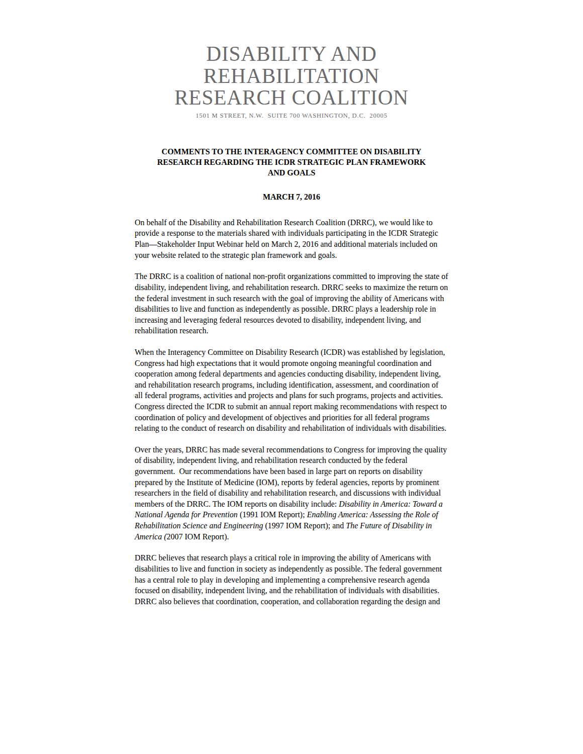Disability and Rehabilitation
Research Coalition
1501 M Street, N.W. Suite 700 Washington, D.C. 20005
Comments to the Interagency Committee on Disability Research Regarding the ICDR Strategic Plan Framework and Goals
MARCH 7, 2016
On behalf of the Disability and Rehabilitation Research Coalition (DRRC), we would like to provide a response to the materials shared with individuals participating in the ICDR Strategic Plan—Stakeholder Input Webinar held on March 2, 2016 and additional materials included on your website related to the strategic plan framework and goals.
The DRRC is a coalition of national non-profit organizations committed to improving the state of disability, independent living, and rehabilitation research. DRRC seeks to maximize the return on the federal investment in such research with the goal of improving the ability of Americans with disabilities to live and function as independently as possible. DRRC plays a leadership role in increasing and leveraging federal resources devoted to disability, independent living, and rehabilitation research.
When the Interagency Committee on Disability Research (ICDR) was established by legislation, Congress had high expectations that it would promote ongoing meaningful coordination and cooperation among federal departments and agencies conducting disability, independent living, and rehabilitation research programs, including identification, assessment, and coordination of all federal programs, activities and projects and plans for such programs, projects and activities. Congress directed the ICDR to submit an annual report making recommendations with respect to coordination of policy and development of objectives and priorities for all federal programs relating to the conduct of research on disability and rehabilitation of individuals with disabilities.
Over the years, DRRC has made several recommendations to Congress for improving the quality of disability, independent living, and rehabilitation research conducted by the federal government. Our recommendations have been based in large part on reports on disability prepared by the Institute of Medicine (IOM), reports by federal agencies, reports by prominent researchers in the field of disability and rehabilitation research, and discussions with individual members of the DRRC. The IOM reports on disability include: Disability in America: Toward a National Agenda for Prevention (1991 IOM Report); Enabling America: Assessing the Role of Rehabilitation Science and Engineering (1997 IOM Report); and The Future of Disability in America (2007 IOM Report).
DRRC believes that research plays a critical role in improving the ability of Americans with disabilities to live and function in society as independently as possible. The federal government has a central role to play in developing and implementing a comprehensive research agenda focused on disability, independent living, and the rehabilitation of individuals with disabilities. DRRC also believes that coordination, cooperation, and collaboration regarding the design and